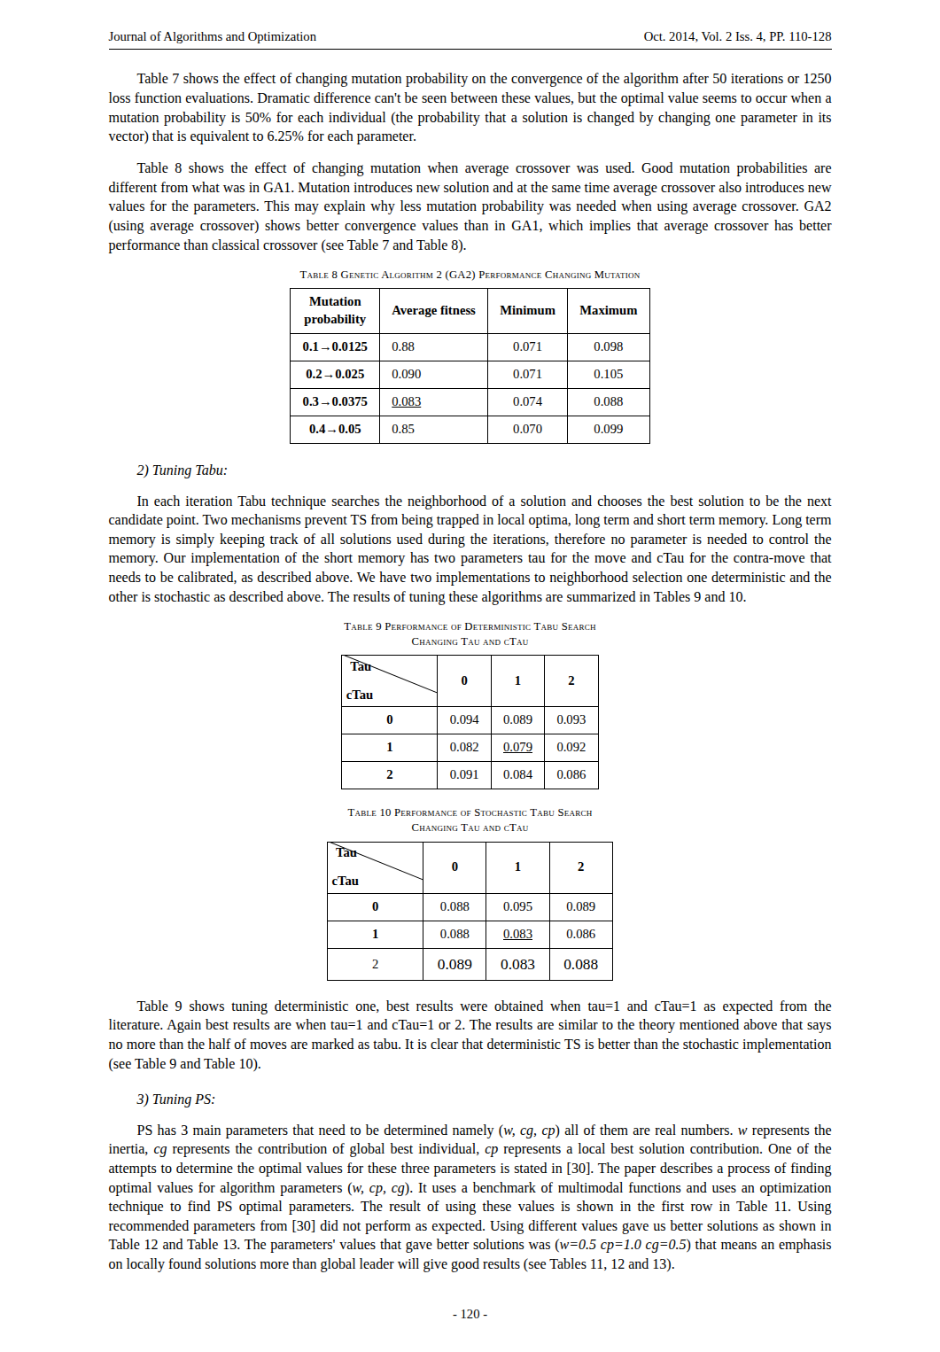Journal of Algorithms and Optimization
Oct. 2014, Vol. 2 Iss. 4, PP. 110-128
Table 7 shows the effect of changing mutation probability on the convergence of the algorithm after 50 iterations or 1250 loss function evaluations. Dramatic difference can't be seen between these values, but the optimal value seems to occur when a mutation probability is 50% for each individual (the probability that a solution is changed by changing one parameter in its vector) that is equivalent to 6.25% for each parameter.
Table 8 shows the effect of changing mutation when average crossover was used. Good mutation probabilities are different from what was in GA1. Mutation introduces new solution and at the same time average crossover also introduces new values for the parameters. This may explain why less mutation probability was needed when using average crossover. GA2 (using average crossover) shows better convergence values than in GA1, which implies that average crossover has better performance than classical crossover (see Table 7 and Table 8).
Table 8 Genetic Algorithm 2 (GA2) Performance Changing Mutation
| Mutation probability | Average fitness | Minimum | Maximum |
| --- | --- | --- | --- |
| 0.1→0.0125 | 0.88 | 0.071 | 0.098 |
| 0.2→0.025 | 0.090 | 0.071 | 0.105 |
| 0.3→0.0375 | 0.083 | 0.074 | 0.088 |
| 0.4→0.05 | 0.85 | 0.070 | 0.099 |
2) Tuning Tabu:
In each iteration Tabu technique searches the neighborhood of a solution and chooses the best solution to be the next candidate point. Two mechanisms prevent TS from being trapped in local optima, long term and short term memory. Long term memory is simply keeping track of all solutions used during the iterations, therefore no parameter is needed to control the memory. Our implementation of the short memory has two parameters tau for the move and cTau for the contra-move that needs to be calibrated, as described above. We have two implementations to neighborhood selection one deterministic and the other is stochastic as described above. The results of tuning these algorithms are summarized in Tables 9 and 10.
Table 9 Performance of Deterministic Tabu Search Changing Tau and cTau
| Tau cTau | 0 | 1 | 2 |
| 0 | 0.094 | 0.089 | 0.093 |
| 1 | 0.082 | 0.079 | 0.092 |
| 2 | 0.091 | 0.084 | 0.086 |
Table 10 Performance of Stochastic Tabu Search Changing Tau and cTau
| Tau cTau | 0 | 1 | 2 |
| 0 | 0.088 | 0.095 | 0.089 |
| 1 | 0.088 | 0.083 | 0.086 |
| 2 | 0.089 | 0.083 | 0.088 |
Table 9 shows tuning deterministic one, best results were obtained when tau=1 and cTau=1 as expected from the literature. Again best results are when tau=1 and cTau=1 or 2. The results are similar to the theory mentioned above that says no more than the half of moves are marked as tabu. It is clear that deterministic TS is better than the stochastic implementation (see Table 9 and Table 10).
3) Tuning PS:
PS has 3 main parameters that need to be determined namely (w, cg, cp) all of them are real numbers. w represents the inertia, cg represents the contribution of global best individual, cp represents a local best solution contribution. One of the attempts to determine the optimal values for these three parameters is stated in [30]. The paper describes a process of finding optimal values for algorithm parameters (w, cp, cg). It uses a benchmark of multimodal functions and uses an optimization technique to find PS optimal parameters. The result of using these values is shown in the first row in Table 11. Using recommended parameters from [30] did not perform as expected. Using different values gave us better solutions as shown in Table 12 and Table 13. The parameters' values that gave better solutions was (w=0.5 cp=1.0 cg=0.5) that means an emphasis on locally found solutions more than global leader will give good results (see Tables 11, 12 and 13).
- 120 -